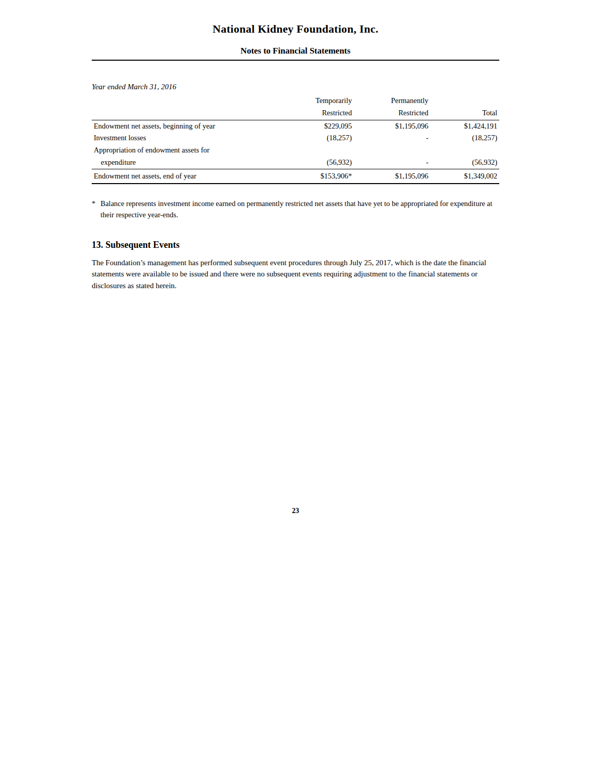National Kidney Foundation, Inc.
Notes to Financial Statements
Year ended March 31, 2016
| | Temporarily | Permanently | |
| --- | --- | --- | --- |
| | Restricted | Restricted | Total |
| Endowment net assets, beginning of year | $229,095 | $1,195,096 | $1,424,191 |
| Investment losses | (18,257) | - | (18,257) |
| Appropriation of endowment assets for | | | |
| expenditure | (56,932) | - | (56,932) |
| Endowment net assets, end of year | $153,906* | $1,195,096 | $1,349,002 |
*
Balance represents investment income earned on permanently restricted net assets that have yet to be appropriated for expenditure at their respective year-ends.
13. Subsequent Events
The Foundation’s management has performed subsequent event procedures through July 25, 2017, which is the date the financial statements were available to be issued and there were no subsequent events requiring adjustment to the financial statements or disclosures as stated herein.
23